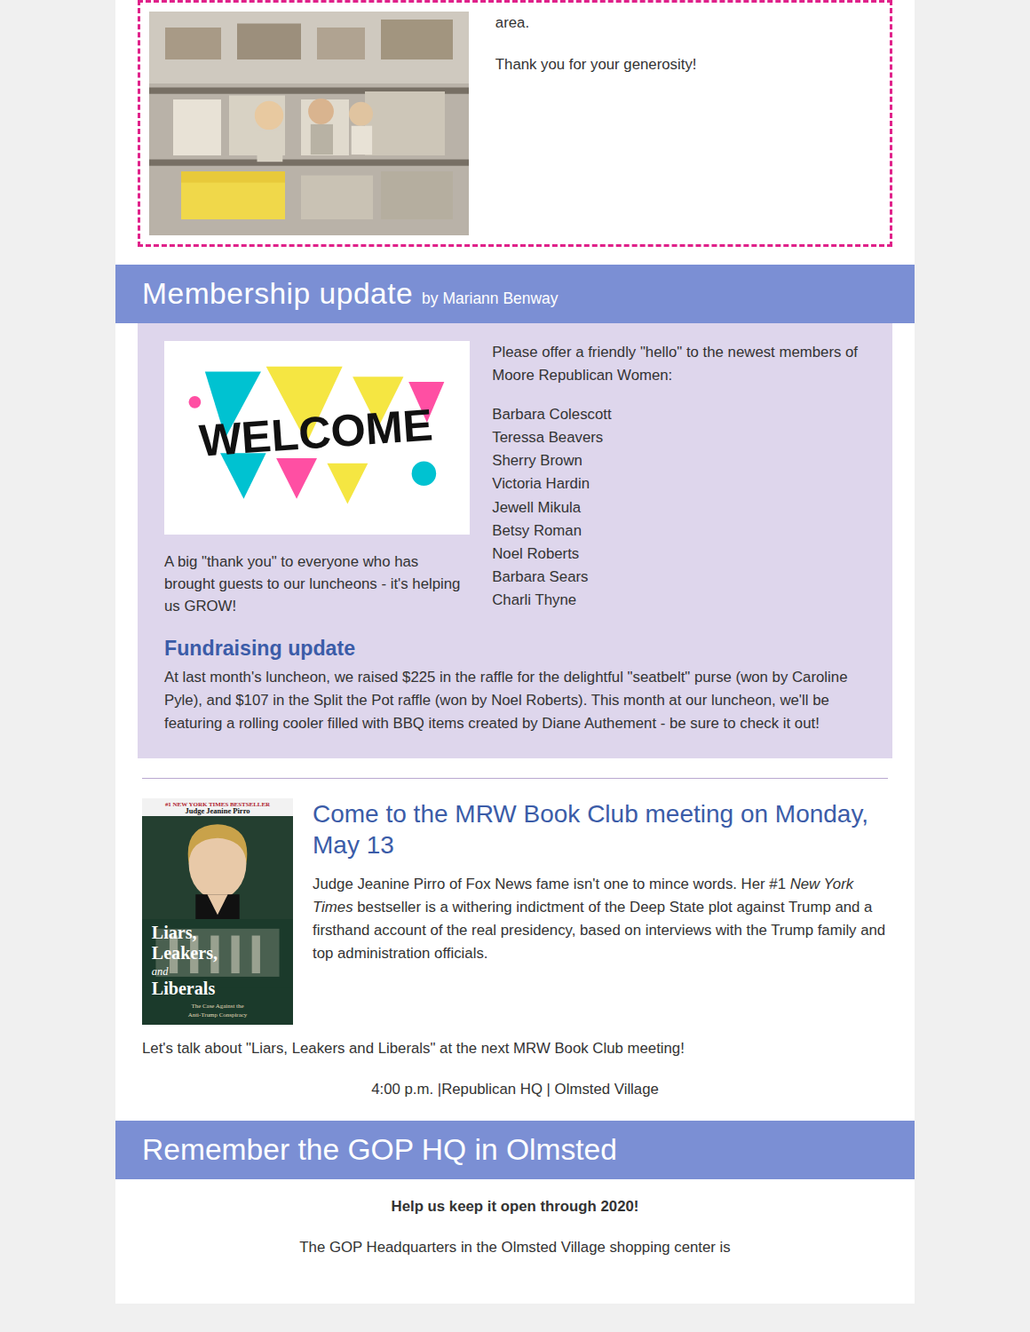area.
Thank you for your generosity!
Membership update by Mariann Benway
A big "thank you" to everyone who has brought guests to our luncheons - it's helping us GROW!
Please offer a friendly "hello" to the newest members of Moore Republican Women:
Barbara Colescott
Teressa Beavers
Sherry Brown
Victoria Hardin
Jewell Mikula
Betsy Roman
Noel Roberts
Barbara Sears
Charli Thyne
Fundraising update
At last month's luncheon, we raised $225 in the raffle for the delightful "seatbelt" purse (won by Caroline Pyle), and $107 in the Split the Pot raffle (won by Noel Roberts). This month at our luncheon, we'll be featuring a rolling cooler filled with BBQ items created by Diane Authement - be sure to check it out!
Come to the MRW Book Club meeting on Monday, May 13
Judge Jeanine Pirro of Fox News fame isn't one to mince words. Her #1 New York Times bestseller is a withering indictment of the Deep State plot against Trump and a firsthand account of the real presidency, based on interviews with the Trump family and top administration officials.
Let's talk about "Liars, Leakers and Liberals" at the next MRW Book Club meeting!
4:00 p.m. |Republican HQ | Olmsted Village
Remember the GOP HQ in Olmsted
Help us keep it open through 2020!
The GOP Headquarters in the Olmsted Village shopping center is